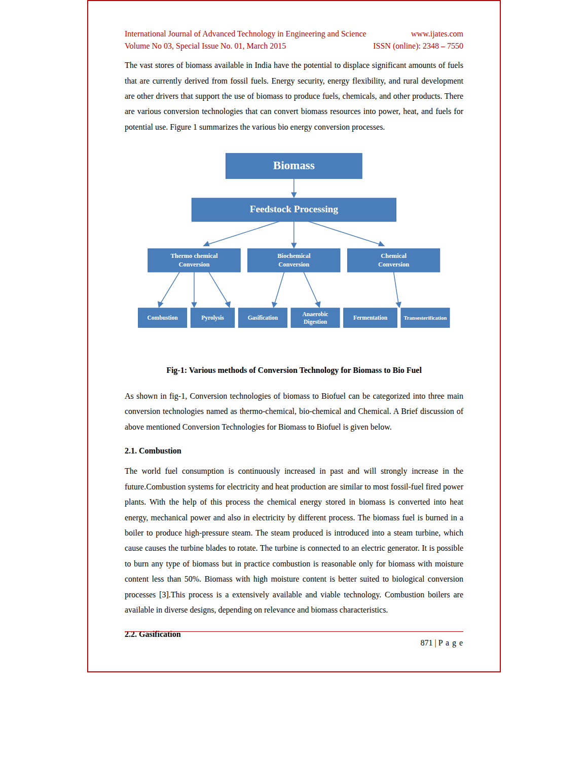International Journal of Advanced Technology in Engineering and Science www.ijates.com
Volume No 03, Special Issue No. 01, March 2015 ISSN (online): 2348 – 7550
The vast stores of biomass available in India have the potential to displace significant amounts of fuels that are currently derived from fossil fuels. Energy security, energy flexibility, and rural development are other drivers that support the use of biomass to produce fuels, chemicals, and other products. There are various conversion technologies that can convert biomass resources into power, heat, and fuels for potential use. Figure 1 summarizes the various bio energy conversion processes.
Biomass Feedstock Processing Thermo chemical Conversion Biochemical Conversion Chemical Conversion Combustion Pyrolysis Gasification Anaerobic Digestion Fermentation Transesterification
Fig-1: Various methods of Conversion Technology for Biomass to Bio Fuel
As shown in fig-1, Conversion technologies of biomass to Biofuel can be categorized into three main conversion technologies named as thermo-chemical, bio-chemical and Chemical. A Brief discussion of above mentioned Conversion Technologies for Biomass to Biofuel is given below.
2.1. Combustion
The world fuel consumption is continuously increased in past and will strongly increase in the future.Combustion systems for electricity and heat production are similar to most fossil-fuel fired power plants. With the help of this process the chemical energy stored in biomass is converted into heat energy, mechanical power and also in electricity by different process. The biomass fuel is burned in a boiler to produce high-pressure steam. The steam produced is introduced into a steam turbine, which cause causes the turbine blades to rotate. The turbine is connected to an electric generator. It is possible to burn any type of biomass but in practice combustion is reasonable only for biomass with moisture content less than 50%. Biomass with high moisture content is better suited to biological conversion processes [3].This process is a extensively available and viable technology. Combustion boilers are available in diverse designs, depending on relevance and biomass characteristics.
2.2. Gasification
871 | P a g e